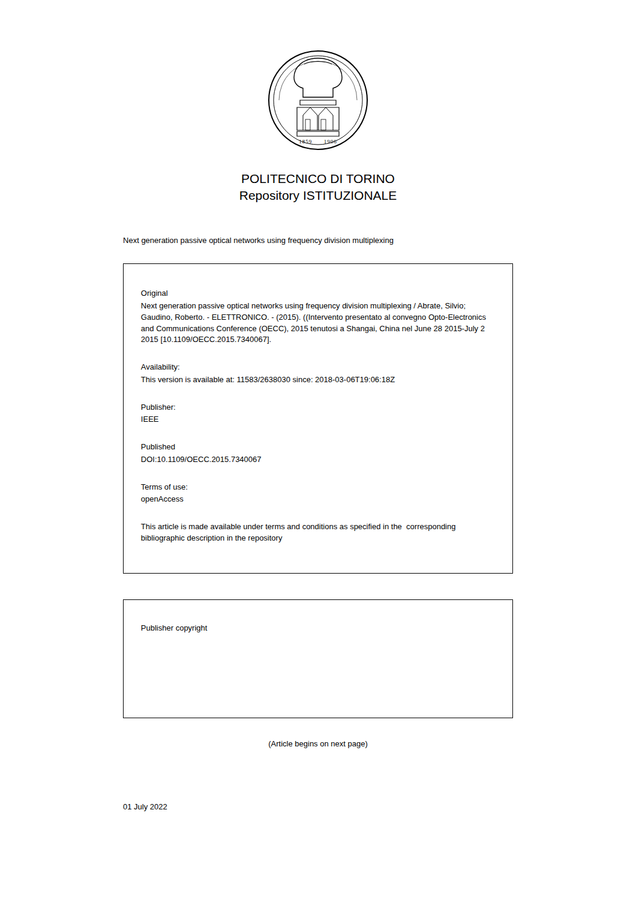1859 1906
POLITECNICO DI TORINO Repository ISTITUZIONALE
Next generation passive optical networks using frequency division multiplexing
Original
Next generation passive optical networks using frequency division multiplexing / Abrate, Silvio; Gaudino, Roberto. - ELETTRONICO. - (2015). ((Intervento presentato al convegno Opto-Electronics and Communications Conference (OECC), 2015 tenutosi a Shangai, China nel June 28 2015-July 2 2015 [10.1109/OECC.2015.7340067].
Availability:
This version is available at: 11583/2638030 since: 2018-03-06T19:06:18Z
Publisher:
IEEE
Published
DOI:10.1109/OECC.2015.7340067
Terms of use:
openAccess
This article is made available under terms and conditions as specified in the corresponding bibliographic description in the repository
Publisher copyright
(Article begins on next page)
01 July 2022